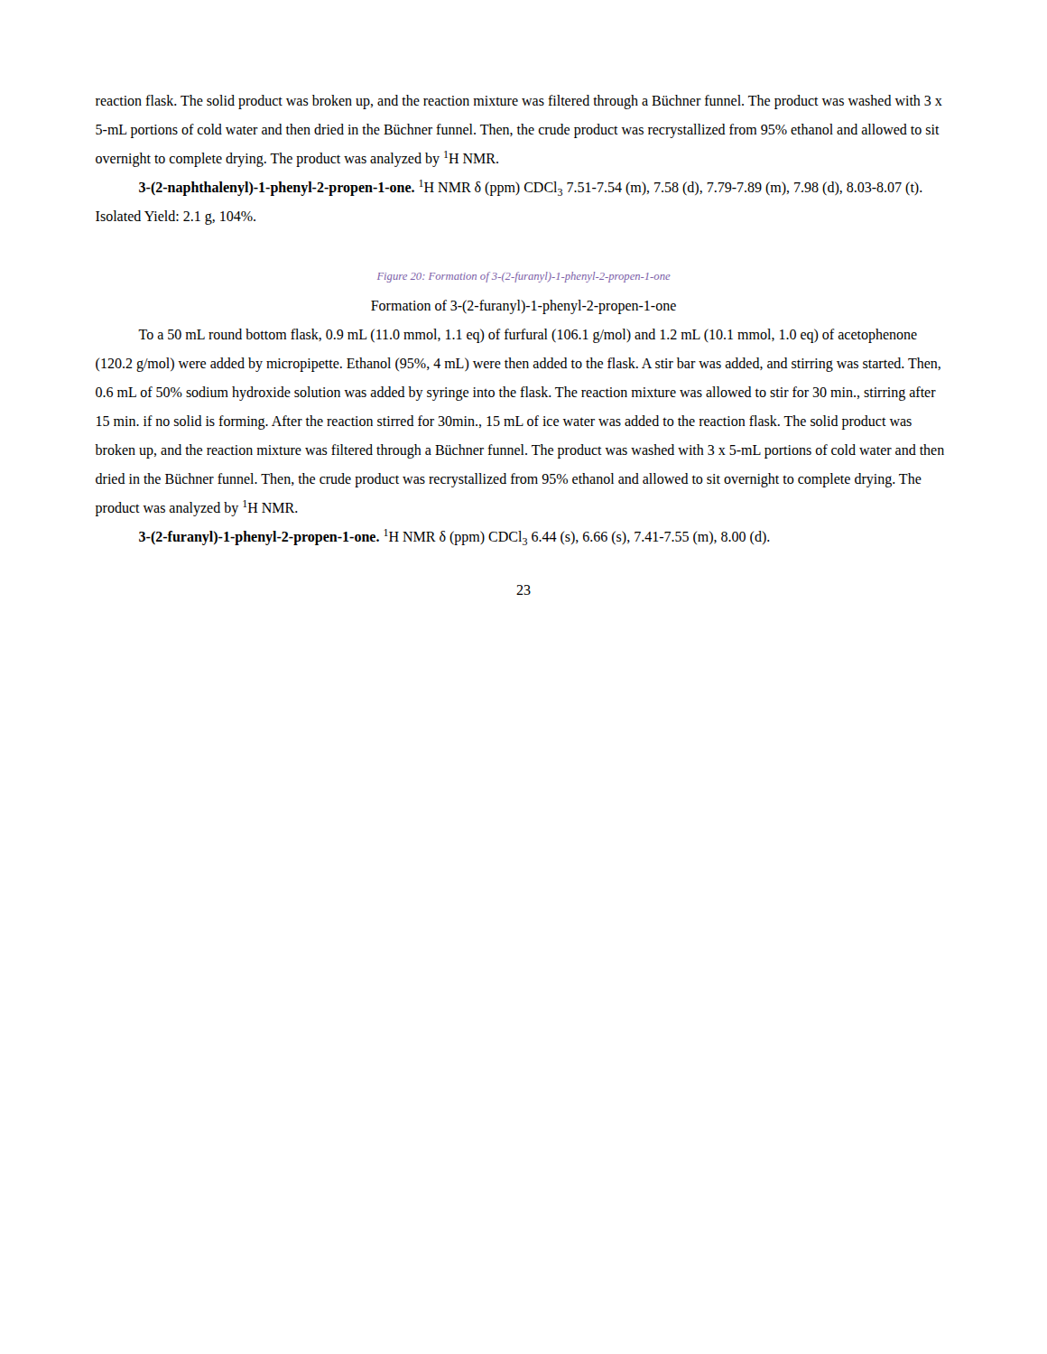reaction flask. The solid product was broken up, and the reaction mixture was filtered through a Büchner funnel. The product was washed with 3 x 5-mL portions of cold water and then dried in the Büchner funnel. Then, the crude product was recrystallized from 95% ethanol and allowed to sit overnight to complete drying. The product was analyzed by 1H NMR.
3-(2-naphthalenyl)-1-phenyl-2-propen-1-one. 1H NMR δ (ppm) CDCl3 7.51-7.54 (m), 7.58 (d), 7.79-7.89 (m), 7.98 (d), 8.03-8.07 (t). Isolated Yield: 2.1 g, 104%.
Figure 20: Formation of 3-(2-furanyl)-1-phenyl-2-propen-1-one
Formation of 3-(2-furanyl)-1-phenyl-2-propen-1-one
To a 50 mL round bottom flask, 0.9 mL (11.0 mmol, 1.1 eq) of furfural (106.1 g/mol) and 1.2 mL (10.1 mmol, 1.0 eq) of acetophenone (120.2 g/mol) were added by micropipette. Ethanol (95%, 4 mL) were then added to the flask. A stir bar was added, and stirring was started. Then, 0.6 mL of 50% sodium hydroxide solution was added by syringe into the flask. The reaction mixture was allowed to stir for 30 min., stirring after 15 min. if no solid is forming. After the reaction stirred for 30min., 15 mL of ice water was added to the reaction flask. The solid product was broken up, and the reaction mixture was filtered through a Büchner funnel. The product was washed with 3 x 5-mL portions of cold water and then dried in the Büchner funnel. Then, the crude product was recrystallized from 95% ethanol and allowed to sit overnight to complete drying. The product was analyzed by 1H NMR.
3-(2-furanyl)-1-phenyl-2-propen-1-one. 1H NMR δ (ppm) CDCl3 6.44 (s), 6.66 (s), 7.41-7.55 (m), 8.00 (d).
23